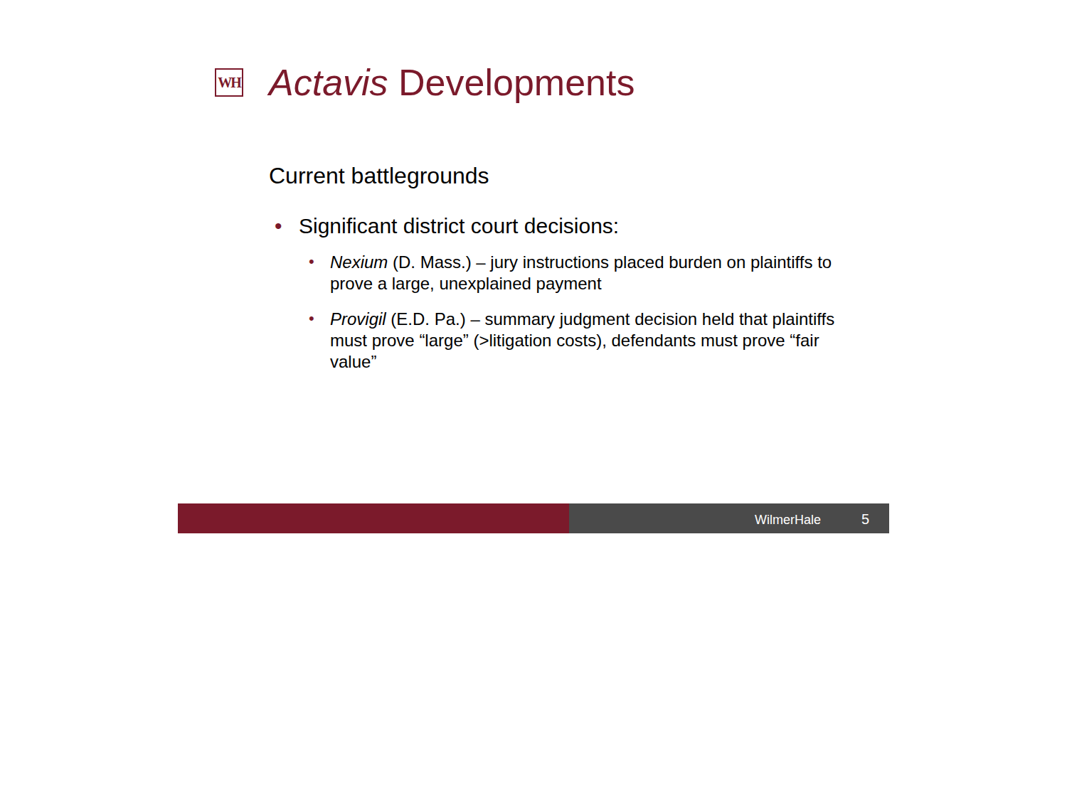WH
Actavis Developments
Current battlegrounds
Significant district court decisions:
Nexium (D. Mass.) – jury instructions placed burden on plaintiffs to prove a large, unexplained payment
Provigil (E.D. Pa.) – summary judgment decision held that plaintiffs must prove “large” (>litigation costs), defendants must prove “fair value”
WilmerHale
5